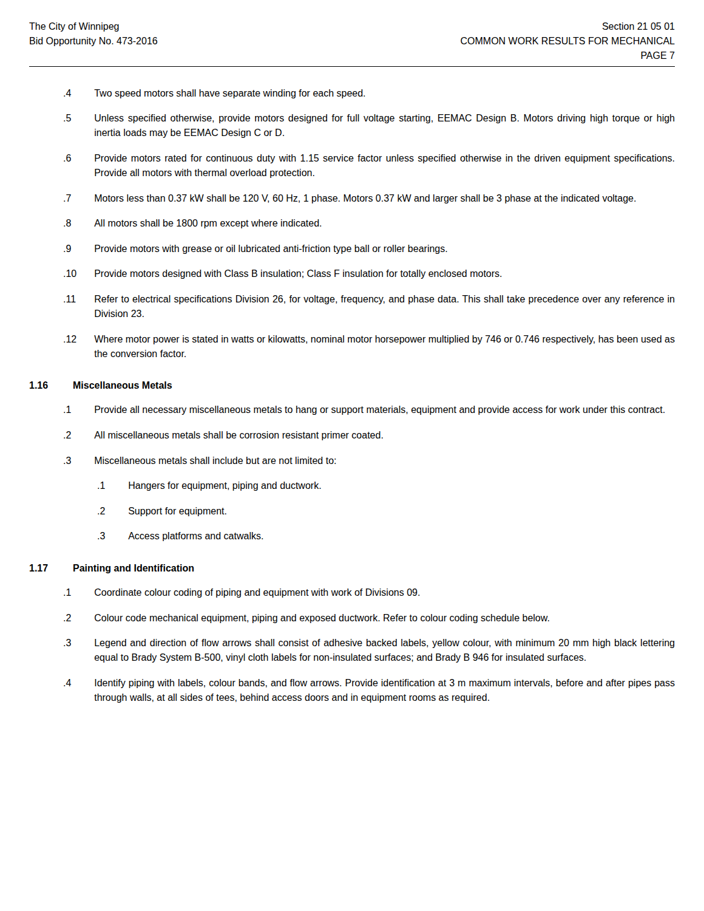The City of Winnipeg
Bid Opportunity No. 473-2016
Section 21 05 01
COMMON WORK RESULTS FOR MECHANICAL
PAGE 7
.4
Two speed motors shall have separate winding for each speed.
.5
Unless specified otherwise, provide motors designed for full voltage starting, EEMAC Design B. Motors driving high torque or high inertia loads may be EEMAC Design C or D.
.6
Provide motors rated for continuous duty with 1.15 service factor unless specified otherwise in the driven equipment specifications. Provide all motors with thermal overload protection.
.7
Motors less than 0.37 kW shall be 120 V, 60 Hz, 1 phase. Motors 0.37 kW and larger shall be 3 phase at the indicated voltage.
.8
All motors shall be 1800 rpm except where indicated.
.9
Provide motors with grease or oil lubricated anti-friction type ball or roller bearings.
.10
Provide motors designed with Class B insulation; Class F insulation for totally enclosed motors.
.11
Refer to electrical specifications Division 26, for voltage, frequency, and phase data. This shall take precedence over any reference in Division 23.
.12
Where motor power is stated in watts or kilowatts, nominal motor horsepower multiplied by 746 or 0.746 respectively, has been used as the conversion factor.
1.16
Miscellaneous Metals
.1
Provide all necessary miscellaneous metals to hang or support materials, equipment and provide access for work under this contract.
.2
All miscellaneous metals shall be corrosion resistant primer coated.
.3
Miscellaneous metals shall include but are not limited to:
.1
Hangers for equipment, piping and ductwork.
.2
Support for equipment.
.3
Access platforms and catwalks.
1.17
Painting and Identification
.1
Coordinate colour coding of piping and equipment with work of Divisions 09.
.2
Colour code mechanical equipment, piping and exposed ductwork. Refer to colour coding schedule below.
.3
Legend and direction of flow arrows shall consist of adhesive backed labels, yellow colour, with minimum 20 mm high black lettering equal to Brady System B-500, vinyl cloth labels for non-insulated surfaces; and Brady B 946 for insulated surfaces.
.4
Identify piping with labels, colour bands, and flow arrows. Provide identification at 3 m maximum intervals, before and after pipes pass through walls, at all sides of tees, behind access doors and in equipment rooms as required.